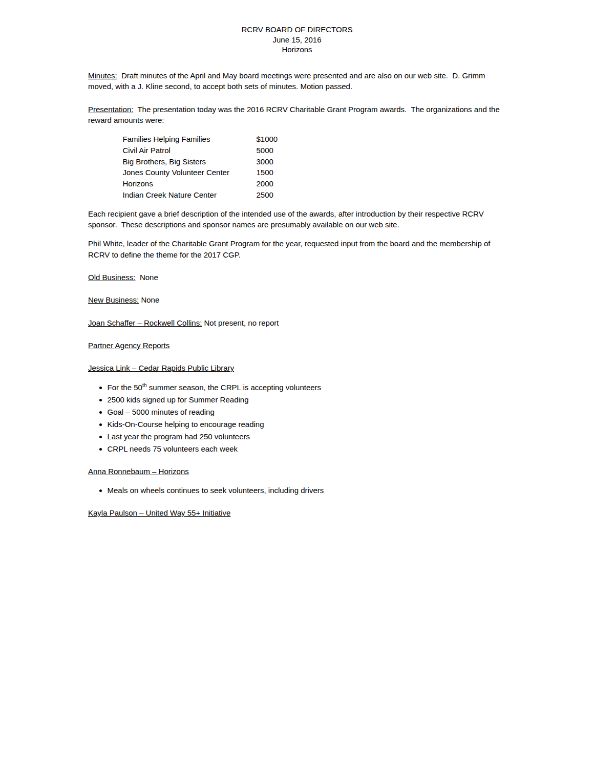RCRV BOARD OF DIRECTORS
June 15, 2016
Horizons
Minutes: Draft minutes of the April and May board meetings were presented and are also on our web site. D. Grimm moved, with a J. Kline second, to accept both sets of minutes. Motion passed.
Presentation: The presentation today was the 2016 RCRV Charitable Grant Program awards. The organizations and the reward amounts were:
| Families Helping Families | $1000 |
| Civil Air Patrol | 5000 |
| Big Brothers, Big Sisters | 3000 |
| Jones County Volunteer Center | 1500 |
| Horizons | 2000 |
| Indian Creek Nature Center | 2500 |
Each recipient gave a brief description of the intended use of the awards, after introduction by their respective RCRV sponsor. These descriptions and sponsor names are presumably available on our web site.
Phil White, leader of the Charitable Grant Program for the year, requested input from the board and the membership of RCRV to define the theme for the 2017 CGP.
Old Business: None
New Business: None
Joan Schaffer – Rockwell Collins: Not present, no report
Partner Agency Reports
Jessica Link – Cedar Rapids Public Library
For the 50th summer season, the CRPL is accepting volunteers
2500 kids signed up for Summer Reading
Goal – 5000 minutes of reading
Kids-On-Course helping to encourage reading
Last year the program had 250 volunteers
CRPL needs 75 volunteers each week
Anna Ronnebaum – Horizons
Meals on wheels continues to seek volunteers, including drivers
Kayla Paulson – United Way 55+ Initiative